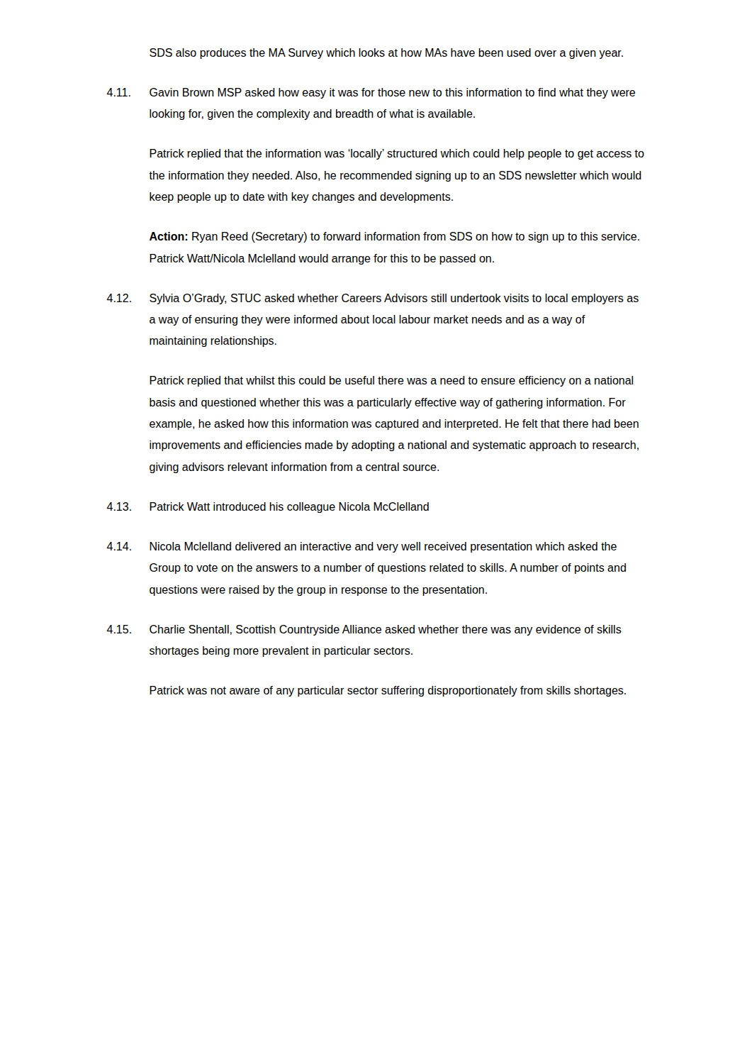SDS also produces the MA Survey which looks at how MAs have been used over a given year.
4.11.
Gavin Brown MSP asked how easy it was for those new to this information to find what they were looking for, given the complexity and breadth of what is available.
Patrick replied that the information was ‘locally’ structured which could help people to get access to the information they needed. Also, he recommended signing up to an SDS newsletter which would keep people up to date with key changes and developments.
Action: Ryan Reed (Secretary) to forward information from SDS on how to sign up to this service. Patrick Watt/Nicola Mclelland would arrange for this to be passed on.
4.12.
Sylvia O’Grady, STUC asked whether Careers Advisors still undertook visits to local employers as a way of ensuring they were informed about local labour market needs and as a way of maintaining relationships.
Patrick replied that whilst this could be useful there was a need to ensure efficiency on a national basis and questioned whether this was a particularly effective way of gathering information. For example, he asked how this information was captured and interpreted. He felt that there had been improvements and efficiencies made by adopting a national and systematic approach to research, giving advisors relevant information from a central source.
4.13.
Patrick Watt introduced his colleague Nicola McClelland
4.14.
Nicola Mclelland delivered an interactive and very well received presentation which asked the Group to vote on the answers to a number of questions related to skills. A number of points and questions were raised by the group in response to the presentation.
4.15.
Charlie Shentall, Scottish Countryside Alliance asked whether there was any evidence of skills shortages being more prevalent in particular sectors.
Patrick was not aware of any particular sector suffering disproportionately from skills shortages.